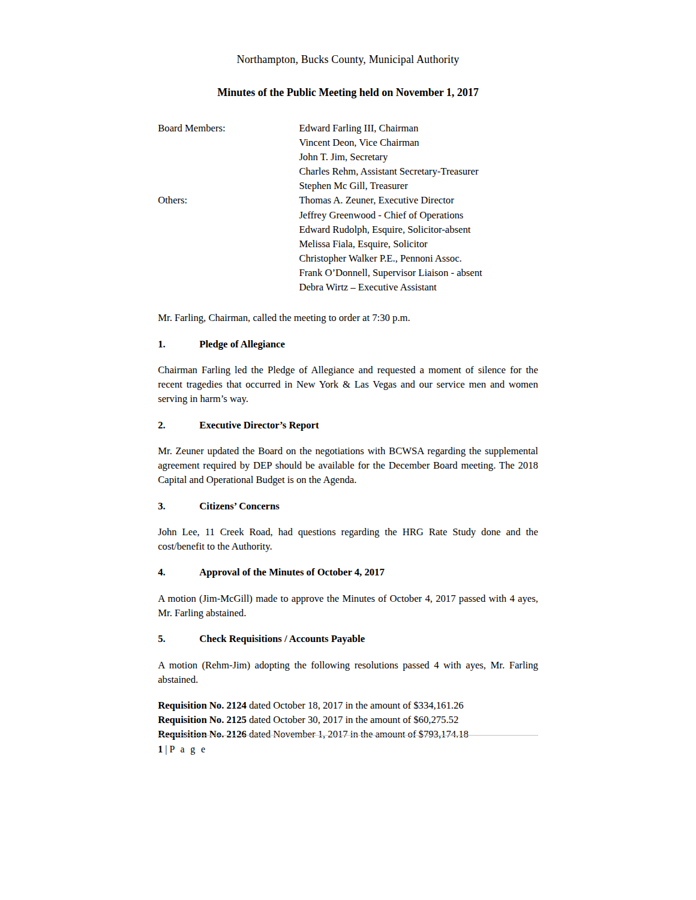Northampton, Bucks County, Municipal Authority
Minutes of the Public Meeting held on November 1, 2017
| Board Members: | Edward Farling III, Chairman Vincent Deon, Vice Chairman John T. Jim, Secretary Charles Rehm, Assistant Secretary-Treasurer Stephen Mc Gill, Treasurer |
| Others: | Thomas A. Zeuner, Executive Director Jeffrey Greenwood - Chief of Operations Edward Rudolph, Esquire, Solicitor-absent Melissa Fiala, Esquire, Solicitor Christopher Walker P.E., Pennoni Assoc. Frank O’Donnell, Supervisor Liaison - absent Debra Wirtz – Executive Assistant |
Mr. Farling, Chairman, called the meeting to order at 7:30 p.m.
1. Pledge of Allegiance
Chairman Farling led the Pledge of Allegiance and requested a moment of silence for the recent tragedies that occurred in New York & Las Vegas and our service men and women serving in harm’s way.
2. Executive Director’s Report
Mr. Zeuner updated the Board on the negotiations with BCWSA regarding the supplemental agreement required by DEP should be available for the December Board meeting. The 2018 Capital and Operational Budget is on the Agenda.
3. Citizens’ Concerns
John Lee, 11 Creek Road, had questions regarding the HRG Rate Study done and the cost/benefit to the Authority.
4. Approval of the Minutes of October 4, 2017
A motion (Jim-McGill) made to approve the Minutes of October 4, 2017 passed with 4 ayes, Mr. Farling abstained.
5. Check Requisitions / Accounts Payable
A motion (Rehm-Jim) adopting the following resolutions passed 4 with ayes, Mr. Farling abstained.
Requisition No. 2124 dated October 18, 2017 in the amount of $334,161.26
Requisition No. 2125 dated October 30, 2017 in the amount of $60,275.52
Requisition No. 2126 dated November 1, 2017 in the amount of $793,174.18
1 | P a g e